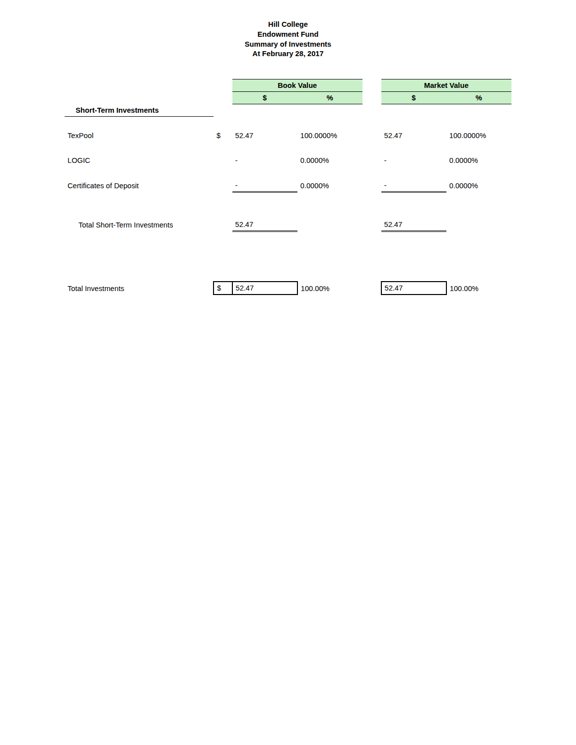Hill College
Endowment Fund
Summary of Investments
At February 28, 2017
| | | Book Value | | Market Value |
| | | $ | % | | $ | % |
| Short-Term Investments | | | | | | |
| TexPool | $ | 52.47 | 100.0000% | | 52.47 | 100.0000% |
| LOGIC | | - | 0.0000% | | - | 0.0000% |
| Certificates of Deposit | | - | 0.0000% | | - | 0.0000% |
| Total Short-Term Investments | | 52.47 | | | 52.47 | |
| Total Investments | $ | 52.47 | 100.00% | | 52.47 | 100.00% |